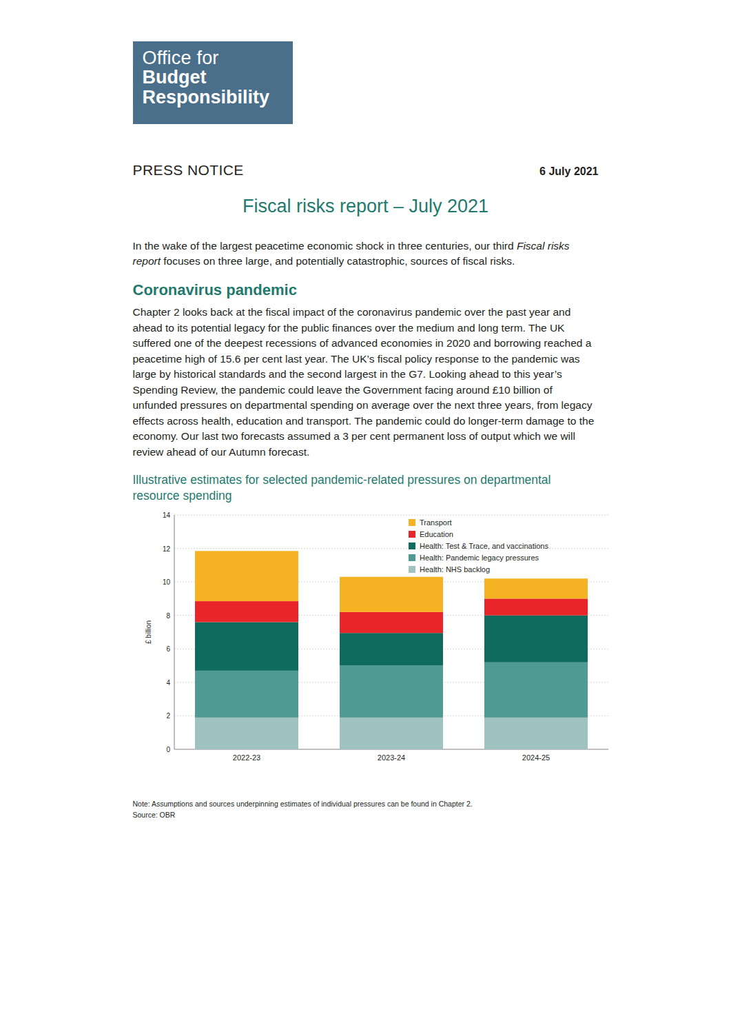Office for
Budget
Responsibility
PRESS NOTICE
6 July 2021
Fiscal risks report – July 2021
In the wake of the largest peacetime economic shock in three centuries, our third Fiscal risks report focuses on three large, and potentially catastrophic, sources of fiscal risks.
Coronavirus pandemic
Chapter 2 looks back at the fiscal impact of the coronavirus pandemic over the past year and ahead to its potential legacy for the public finances over the medium and long term. The UK suffered one of the deepest recessions of advanced economies in 2020 and borrowing reached a peacetime high of 15.6 per cent last year. The UK’s fiscal policy response to the pandemic was large by historical standards and the second largest in the G7. Looking ahead to this year’s Spending Review, the pandemic could leave the Government facing around £10 billion of unfunded pressures on departmental spending on average over the next three years, from legacy effects across health, education and transport. The pandemic could do longer-term damage to the economy. Our last two forecasts assumed a 3 per cent permanent loss of output which we will review ahead of our Autumn forecast.
Illustrative estimates for selected pandemic-related pressures on departmental resource spending
14 12 10 8 6 4 2 0 £ billion 2022-23 2023-24 2024-25 Transport Education Health: Test & Trace, and vaccinations Health: Pandemic legacy pressures Health: NHS backlog
Note: Assumptions and sources underpinning estimates of individual pressures can be found in Chapter 2.
Source: OBR